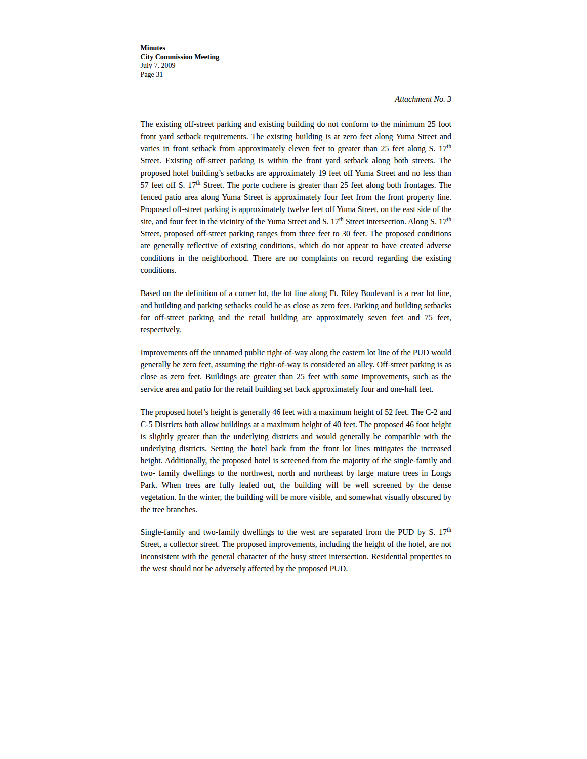Minutes
City Commission Meeting
July 7, 2009
Page 31
Attachment No. 3
The existing off-street parking and existing building do not conform to the minimum 25 foot front yard setback requirements. The existing building is at zero feet along Yuma Street and varies in front setback from approximately eleven feet to greater than 25 feet along S. 17th Street. Existing off-street parking is within the front yard setback along both streets. The proposed hotel building’s setbacks are approximately 19 feet off Yuma Street and no less than 57 feet off S. 17th Street. The porte cochere is greater than 25 feet along both frontages. The fenced patio area along Yuma Street is approximately four feet from the front property line. Proposed off-street parking is approximately twelve feet off Yuma Street, on the east side of the site, and four feet in the vicinity of the Yuma Street and S. 17th Street intersection. Along S. 17th Street, proposed off-street parking ranges from three feet to 30 feet. The proposed conditions are generally reflective of existing conditions, which do not appear to have created adverse conditions in the neighborhood. There are no complaints on record regarding the existing conditions.
Based on the definition of a corner lot, the lot line along Ft. Riley Boulevard is a rear lot line, and building and parking setbacks could be as close as zero feet. Parking and building setbacks for off-street parking and the retail building are approximately seven feet and 75 feet, respectively.
Improvements off the unnamed public right-of-way along the eastern lot line of the PUD would generally be zero feet, assuming the right-of-way is considered an alley. Off-street parking is as close as zero feet. Buildings are greater than 25 feet with some improvements, such as the service area and patio for the retail building set back approximately four and one-half feet.
The proposed hotel’s height is generally 46 feet with a maximum height of 52 feet. The C-2 and C-5 Districts both allow buildings at a maximum height of 40 feet. The proposed 46 foot height is slightly greater than the underlying districts and would generally be compatible with the underlying districts. Setting the hotel back from the front lot lines mitigates the increased height. Additionally, the proposed hotel is screened from the majority of the single-family and two- family dwellings to the northwest, north and northeast by large mature trees in Longs Park. When trees are fully leafed out, the building will be well screened by the dense vegetation. In the winter, the building will be more visible, and somewhat visually obscured by the tree branches.
Single-family and two-family dwellings to the west are separated from the PUD by S. 17th Street, a collector street. The proposed improvements, including the height of the hotel, are not inconsistent with the general character of the busy street intersection. Residential properties to the west should not be adversely affected by the proposed PUD.